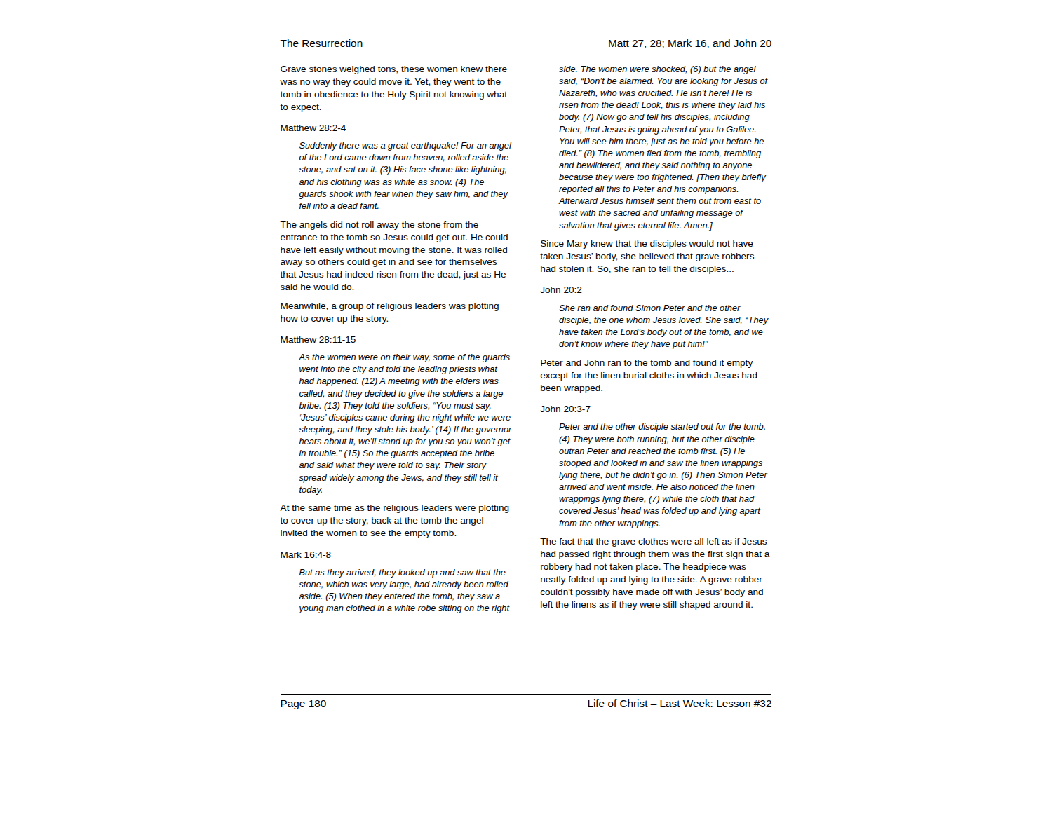The Resurrection Matt 27, 28; Mark 16, and John 20
Grave stones weighed tons, these women knew there was no way they could move it. Yet, they went to the tomb in obedience to the Holy Spirit not knowing what to expect.
Matthew 28:2-4
Suddenly there was a great earthquake! For an angel of the Lord came down from heaven, rolled aside the stone, and sat on it. (3) His face shone like lightning, and his clothing was as white as snow. (4) The guards shook with fear when they saw him, and they fell into a dead faint.
The angels did not roll away the stone from the entrance to the tomb so Jesus could get out. He could have left easily without moving the stone. It was rolled away so others could get in and see for themselves that Jesus had indeed risen from the dead, just as He said he would do.
Meanwhile, a group of religious leaders was plotting how to cover up the story.
Matthew 28:11-15
As the women were on their way, some of the guards went into the city and told the leading priests what had happened. (12) A meeting with the elders was called, and they decided to give the soldiers a large bribe. (13) They told the soldiers, “You must say, ‘Jesus’ disciples came during the night while we were sleeping, and they stole his body.’ (14) If the governor hears about it, we’ll stand up for you so you won’t get in trouble.” (15) So the guards accepted the bribe and said what they were told to say. Their story spread widely among the Jews, and they still tell it today.
At the same time as the religious leaders were plotting to cover up the story, back at the tomb the angel invited the women to see the empty tomb.
Mark 16:4-8
But as they arrived, they looked up and saw that the stone, which was very large, had already been rolled aside. (5) When they entered the tomb, they saw a young man clothed in a white robe sitting on the right side. The women were shocked, (6) but the angel said, “Don’t be alarmed. You are looking for Jesus of Nazareth, who was crucified. He isn’t here! He is risen from the dead! Look, this is where they laid his body. (7) Now go and tell his disciples, including Peter, that Jesus is going ahead of you to Galilee. You will see him there, just as he told you before he died.” (8) The women fled from the tomb, trembling and bewildered, and they said nothing to anyone because they were too frightened. [Then they briefly reported all this to Peter and his companions. Afterward Jesus himself sent them out from east to west with the sacred and unfailing message of salvation that gives eternal life. Amen.]
Since Mary knew that the disciples would not have taken Jesus’ body, she believed that grave robbers had stolen it. So, she ran to tell the disciples...
John 20:2
She ran and found Simon Peter and the other disciple, the one whom Jesus loved. She said, “They have taken the Lord’s body out of the tomb, and we don’t know where they have put him!"
Peter and John ran to the tomb and found it empty except for the linen burial cloths in which Jesus had been wrapped.
John 20:3-7
Peter and the other disciple started out for the tomb. (4) They were both running, but the other disciple outran Peter and reached the tomb first. (5) He stooped and looked in and saw the linen wrappings lying there, but he didn’t go in. (6) Then Simon Peter arrived and went inside. He also noticed the linen wrappings lying there, (7) while the cloth that had covered Jesus’ head was folded up and lying apart from the other wrappings.
The fact that the grave clothes were all left as if Jesus had passed right through them was the first sign that a robbery had not taken place. The headpiece was neatly folded up and lying to the side. A grave robber couldn't possibly have made off with Jesus’ body and left the linens as if they were still shaped around it.
Page 180 Life of Christ – Last Week: Lesson #32